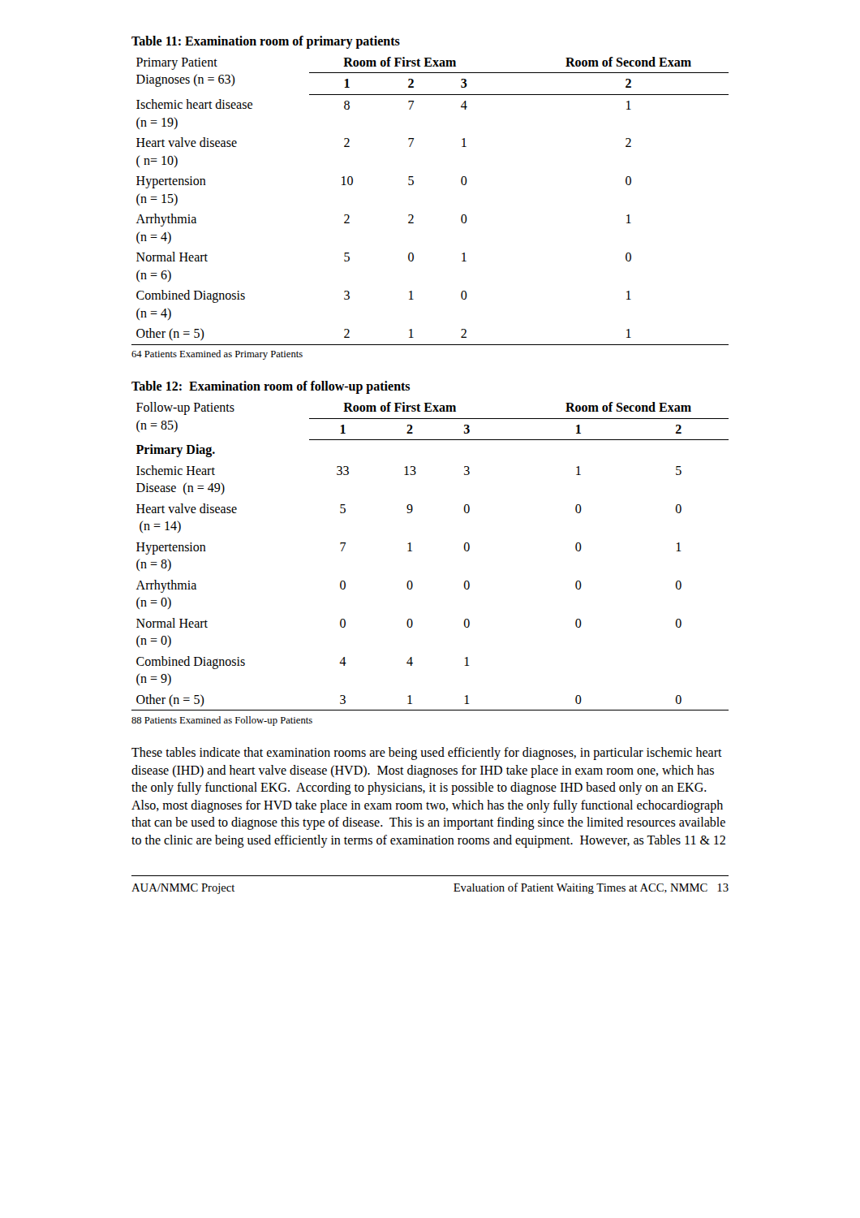Table 11: Examination room of primary patients
| Primary Patient Diagnoses (n = 63) | Room of First Exam | | Room of Second Exam |
| --- | --- | --- | --- |
| 1 | 2 | 3 | | 2 |
| Ischemic heart disease (n = 19) | 8 | 7 | 4 | | 1 |
| Heart valve disease ( n= 10) | 2 | 7 | 1 | | 2 |
| Hypertension (n = 15) | 10 | 5 | 0 | | 0 |
| Arrhythmia (n = 4) | 2 | 2 | 0 | | 1 |
| Normal Heart (n = 6) | 5 | 0 | 1 | | 0 |
| Combined Diagnosis (n = 4) | 3 | 1 | 0 | | 1 |
| Other (n = 5) | 2 | 1 | 2 | | 1 |
64 Patients Examined as Primary Patients
Table 12: Examination room of follow-up patients
| Follow-up Patients (n = 85) | Room of First Exam | | Room of Second Exam |
| --- | --- | --- | --- |
| 1 | 2 | 3 | | 1 | 2 |
| Primary Diag. | |
| Ischemic Heart Disease (n = 49) | 33 | 13 | 3 | | 1 | 5 |
| Heart valve disease (n = 14) | 5 | 9 | 0 | | 0 | 0 |
| Hypertension (n = 8) | 7 | 1 | 0 | | 0 | 1 |
| Arrhythmia (n = 0) | 0 | 0 | 0 | | 0 | 0 |
| Normal Heart (n = 0) | 0 | 0 | 0 | | 0 | 0 |
| Combined Diagnosis (n = 9) | 4 | 4 | 1 | | | |
| Other (n = 5) | 3 | 1 | 1 | | 0 | 0 |
88 Patients Examined as Follow-up Patients
These tables indicate that examination rooms are being used efficiently for diagnoses, in particular ischemic heart disease (IHD) and heart valve disease (HVD). Most diagnoses for IHD take place in exam room one, which has the only fully functional EKG. According to physicians, it is possible to diagnose IHD based only on an EKG. Also, most diagnoses for HVD take place in exam room two, which has the only fully functional echocardiograph that can be used to diagnose this type of disease. This is an important finding since the limited resources available to the clinic are being used efficiently in terms of examination rooms and equipment. However, as Tables 11 & 12
AUA/NMMC Project Evaluation of Patient Waiting Times at ACC, NMMC 13